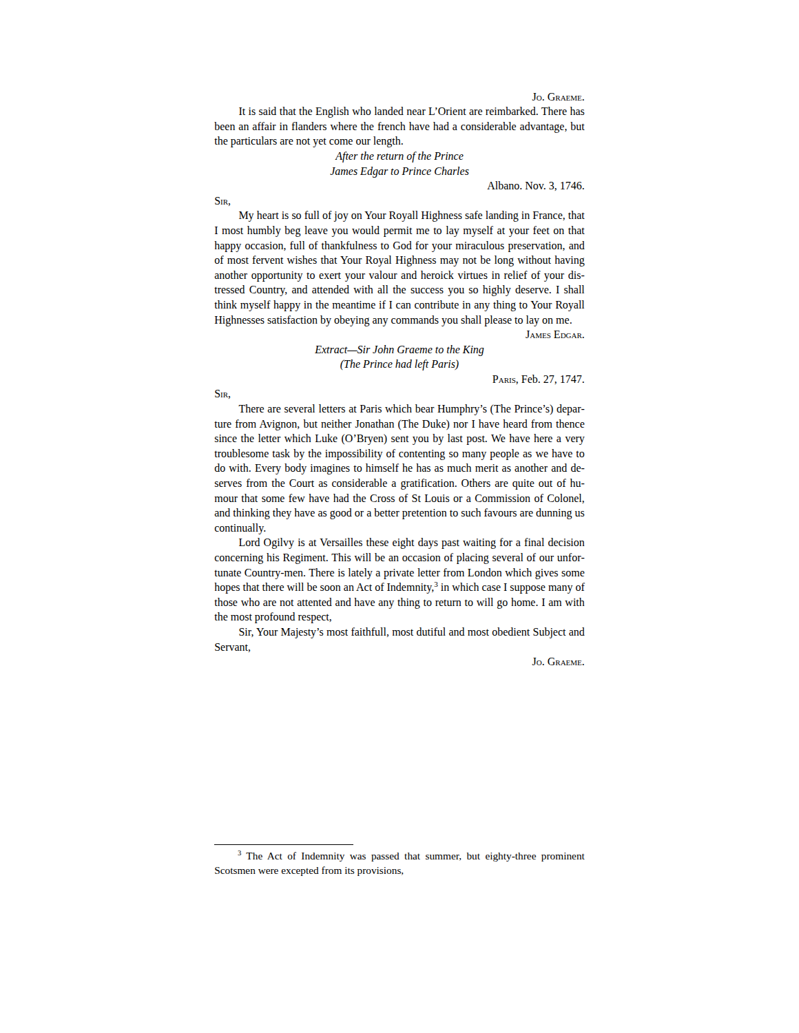Jo. Graeme.
It is said that the English who landed near L’Orient are reimbarked. There has been an affair in flanders where the french have had a considerable advantage, but the particulars are not yet come our length.
After the return of the Prince
James Edgar to Prince Charles
Albano. Nov. 3, 1746.
Sir,
My heart is so full of joy on Your Royall Highness safe landing in France, that I most humbly beg leave you would permit me to lay myself at your feet on that happy occasion, full of thankfulness to God for your miraculous preservation, and of most fervent wishes that Your Royal Highness may not be long without having another opportunity to exert your valour and heroick virtues in relief of your distressed Country, and attended with all the success you so highly deserve. I shall think myself happy in the meantime if I can contribute in any thing to Your Royall Highnesses satisfaction by obeying any commands you shall please to lay on me.
James Edgar.
Extract—Sir John Graeme to the King
(The Prince had left Paris)
Paris, Feb. 27, 1747.
Sir,
There are several letters at Paris which bear Humphry’s (The Prince’s) departure from Avignon, but neither Jonathan (The Duke) nor I have heard from thence since the letter which Luke (O’Bryen) sent you by last post. We have here a very troublesome task by the impossibility of contenting so many people as we have to do with. Every body imagines to himself he has as much merit as another and deserves from the Court as considerable a gratification. Others are quite out of humour that some few have had the Cross of St Louis or a Commission of Colonel, and thinking they have as good or a better pretention to such favours are dunning us continually.
Lord Ogilvy is at Versailles these eight days past waiting for a final decision concerning his Regiment. This will be an occasion of placing several of our unfortunate Country-men. There is lately a private letter from London which gives some hopes that there will be soon an Act of Indemnity,3 in which case I suppose many of those who are not attented and have any thing to return to will go home. I am with the most profound respect,
Sir, Your Majesty’s most faithfull, most dutiful and most obedient Subject and Servant,
Jo. Graeme.
3 The Act of Indemnity was passed that summer, but eighty-three prominent Scotsmen were excepted from its provisions,